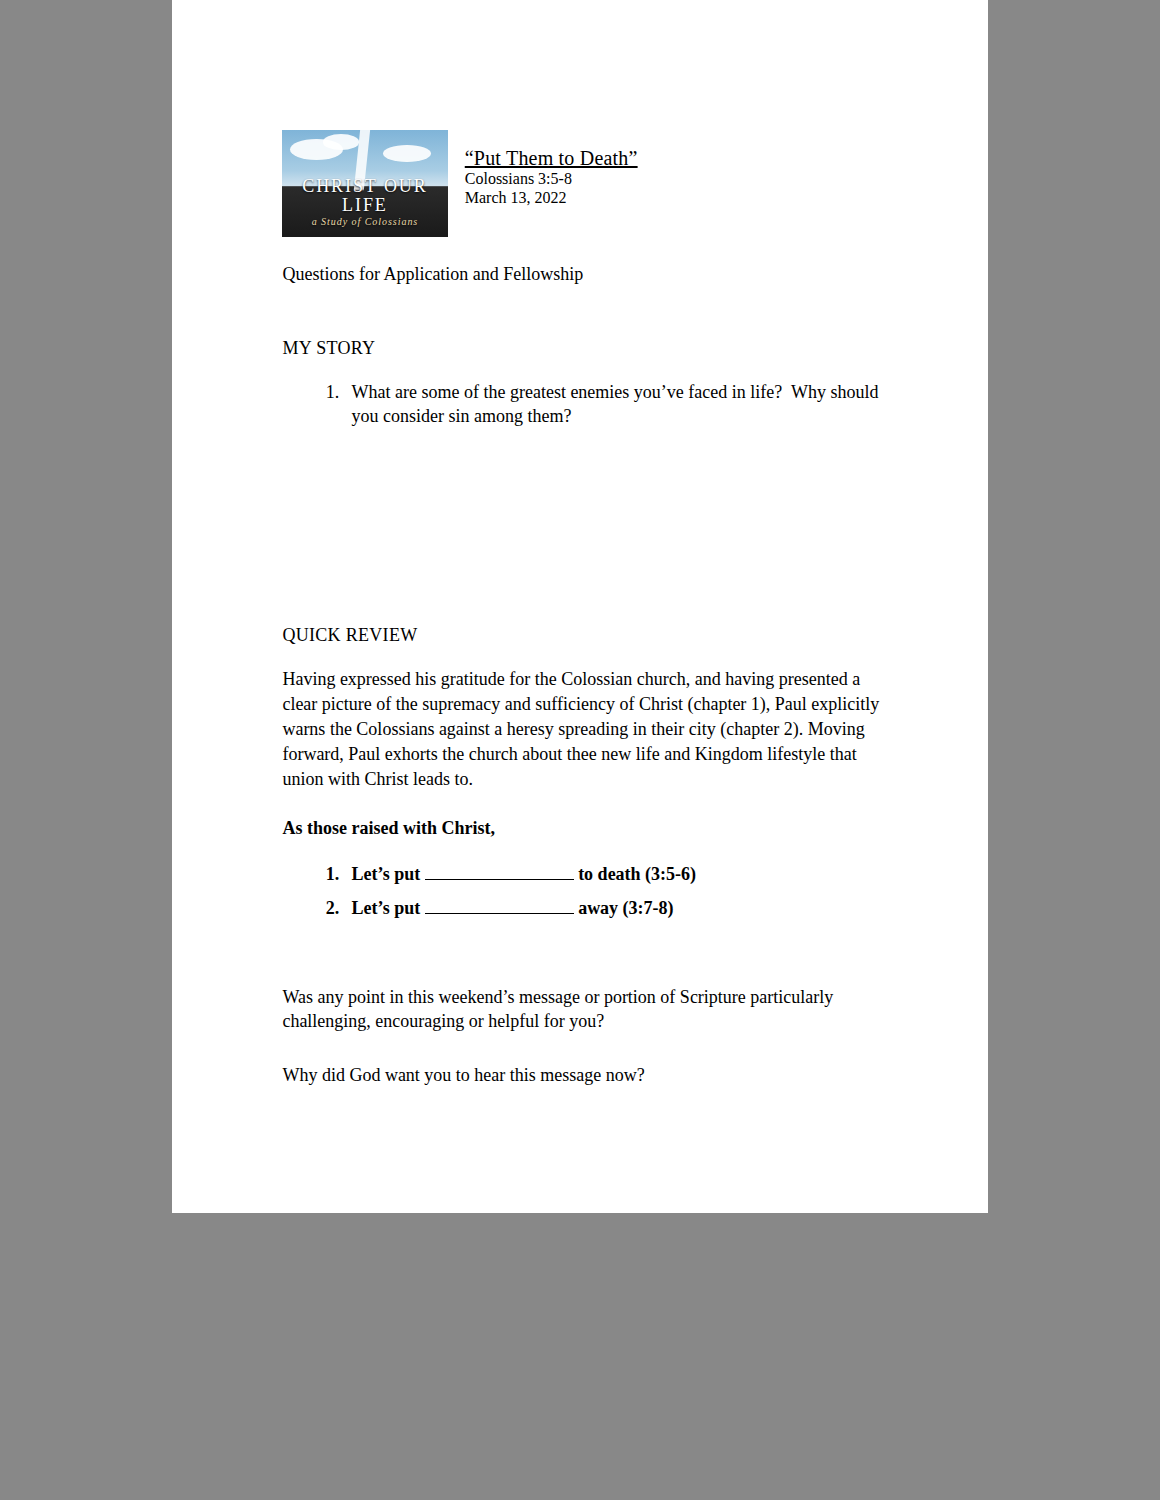CHRIST OUR LIFEa Study of Colossians
“Put Them to Death”
Colossians 3:5-8
March 13, 2022
Questions for Application and Fellowship
MY STORY
What are some of the greatest enemies you’ve faced in life? Why should you consider sin among them?
QUICK REVIEW
Having expressed his gratitude for the Colossian church, and having presented a clear picture of the supremacy and sufficiency of Christ (chapter 1), Paul explicitly warns the Colossians against a heresy spreading in their city (chapter 2). Moving forward, Paul exhorts the church about thee new life and Kingdom lifestyle that union with Christ leads to.
As those raised with Christ,
Let’s put to death (3:5-6)
Let’s put away (3:7-8)
Was any point in this weekend’s message or portion of Scripture particularly challenging, encouraging or helpful for you?
Why did God want you to hear this message now?